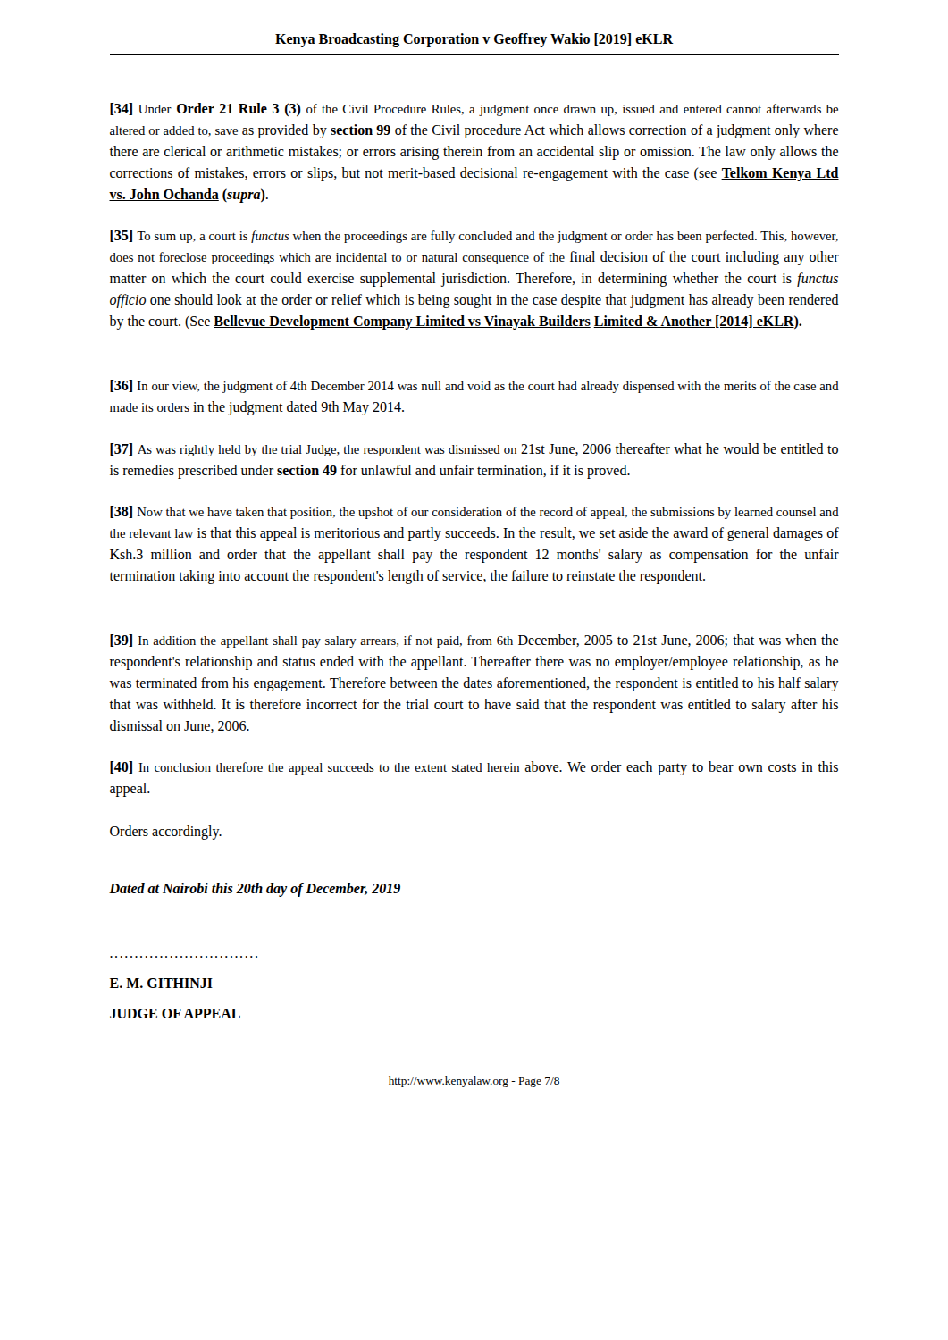Kenya Broadcasting Corporation v Geoffrey Wakio [2019] eKLR
[34] Under Order 21 Rule 3 (3) of the Civil Procedure Rules, a judgment once drawn up, issued and entered cannot afterwards be altered or added to, save as provided by section 99 of the Civil procedure Act which allows correction of a judgment only where there are clerical or arithmetic mistakes; or errors arising therein from an accidental slip or omission. The law only allows the corrections of mistakes, errors or slips, but not merit-based decisional re-engagement with the case (see Telkom Kenya Ltd vs. John Ochanda (supra).
[35] To sum up, a court is functus when the proceedings are fully concluded and the judgment or order has been perfected. This, however, does not foreclose proceedings which are incidental to or natural consequence of the final decision of the court including any other matter on which the court could exercise supplemental jurisdiction. Therefore, in determining whether the court is functus officio one should look at the order or relief which is being sought in the case despite that judgment has already been rendered by the court. (See Bellevue Development Company Limited vs Vinayak Builders Limited & Another [2014] eKLR).
[36] In our view, the judgment of 4th December 2014 was null and void as the court had already dispensed with the merits of the case and made its orders in the judgment dated 9th May 2014.
[37] As was rightly held by the trial Judge, the respondent was dismissed on 21st June, 2006 thereafter what he would be entitled to is remedies prescribed under section 49 for unlawful and unfair termination, if it is proved.
[38] Now that we have taken that position, the upshot of our consideration of the record of appeal, the submissions by learned counsel and the relevant law is that this appeal is meritorious and partly succeeds. In the result, we set aside the award of general damages of Ksh.3 million and order that the appellant shall pay the respondent 12 months' salary as compensation for the unfair termination taking into account the respondent's length of service, the failure to reinstate the respondent.
[39] In addition the appellant shall pay salary arrears, if not paid, from 6th December, 2005 to 21st June, 2006; that was when the respondent's relationship and status ended with the appellant. Thereafter there was no employer/employee relationship, as he was terminated from his engagement. Therefore between the dates aforementioned, the respondent is entitled to his half salary that was withheld. It is therefore incorrect for the trial court to have said that the respondent was entitled to salary after his dismissal on June, 2006.
[40] In conclusion therefore the appeal succeeds to the extent stated herein above. We order each party to bear own costs in this appeal.
Orders accordingly.
Dated at Nairobi this 20th day of December, 2019
..............................
E. M. GITHINJI
JUDGE OF APPEAL
http://www.kenyalaw.org - Page 7/8